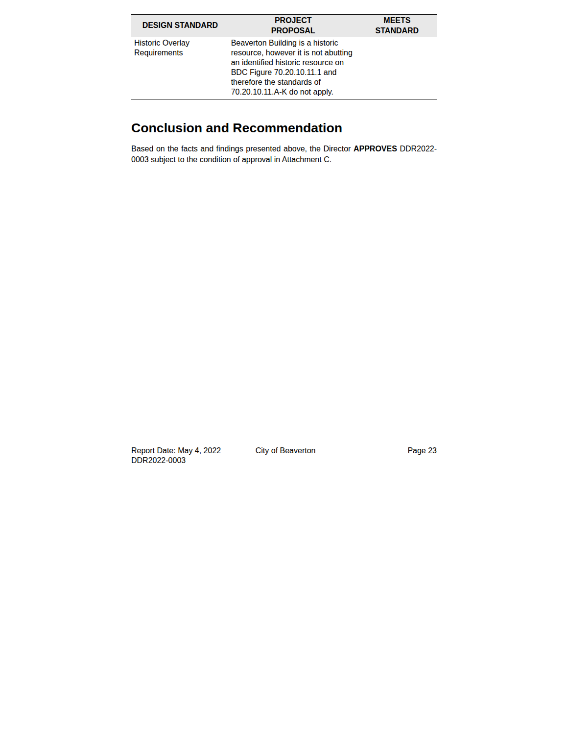| DESIGN STANDARD | PROJECT PROPOSAL | MEETS STANDARD |
| --- | --- | --- |
| Historic Overlay Requirements | Beaverton Building is a historic resource, however it is not abutting an identified historic resource on BDC Figure 70.20.10.11.1 and therefore the standards of 70.20.10.11.A-K do not apply. | |
Conclusion and Recommendation
Based on the facts and findings presented above, the Director APPROVES DDR2022-0003 subject to the condition of approval in Attachment C.
| Report Date: May 4, 2022 DDR2022-0003 | City of Beaverton | Page 23 |